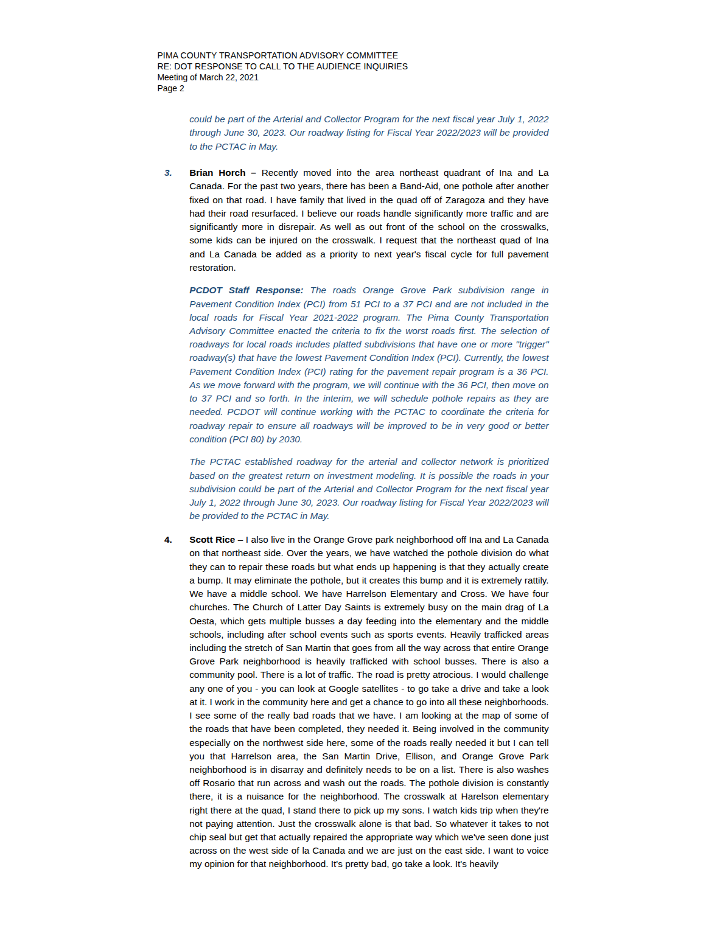PIMA COUNTY TRANSPORTATION ADVISORY COMMITTEE
RE: DOT RESPONSE TO CALL TO THE AUDIENCE INQUIRIES
Meeting of March 22, 2021
Page 2
could be part of the Arterial and Collector Program for the next fiscal year July 1, 2022 through June 30, 2023. Our roadway listing for Fiscal Year 2022/2023 will be provided to the PCTAC in May.
3.
Brian Horch – Recently moved into the area northeast quadrant of Ina and La Canada. For the past two years, there has been a Band-Aid, one pothole after another fixed on that road. I have family that lived in the quad off of Zaragoza and they have had their road resurfaced. I believe our roads handle significantly more traffic and are significantly more in disrepair. As well as out front of the school on the crosswalks, some kids can be injured on the crosswalk. I request that the northeast quad of Ina and La Canada be added as a priority to next year's fiscal cycle for full pavement restoration.
PCDOT Staff Response: The roads Orange Grove Park subdivision range in Pavement Condition Index (PCI) from 51 PCI to a 37 PCI and are not included in the local roads for Fiscal Year 2021-2022 program. The Pima County Transportation Advisory Committee enacted the criteria to fix the worst roads first. The selection of roadways for local roads includes platted subdivisions that have one or more "trigger" roadway(s) that have the lowest Pavement Condition Index (PCI). Currently, the lowest Pavement Condition Index (PCI) rating for the pavement repair program is a 36 PCI. As we move forward with the program, we will continue with the 36 PCI, then move on to 37 PCI and so forth. In the interim, we will schedule pothole repairs as they are needed. PCDOT will continue working with the PCTAC to coordinate the criteria for roadway repair to ensure all roadways will be improved to be in very good or better condition (PCI 80) by 2030.
The PCTAC established roadway for the arterial and collector network is prioritized based on the greatest return on investment modeling. It is possible the roads in your subdivision could be part of the Arterial and Collector Program for the next fiscal year July 1, 2022 through June 30, 2023. Our roadway listing for Fiscal Year 2022/2023 will be provided to the PCTAC in May.
4.
Scott Rice – I also live in the Orange Grove park neighborhood off Ina and La Canada on that northeast side. Over the years, we have watched the pothole division do what they can to repair these roads but what ends up happening is that they actually create a bump. It may eliminate the pothole, but it creates this bump and it is extremely rattily. We have a middle school. We have Harrelson Elementary and Cross. We have four churches. The Church of Latter Day Saints is extremely busy on the main drag of La Oesta, which gets multiple busses a day feeding into the elementary and the middle schools, including after school events such as sports events. Heavily trafficked areas including the stretch of San Martin that goes from all the way across that entire Orange Grove Park neighborhood is heavily trafficked with school busses. There is also a community pool. There is a lot of traffic. The road is pretty atrocious. I would challenge any one of you - you can look at Google satellites - to go take a drive and take a look at it. I work in the community here and get a chance to go into all these neighborhoods. I see some of the really bad roads that we have. I am looking at the map of some of the roads that have been completed, they needed it. Being involved in the community especially on the northwest side here, some of the roads really needed it but I can tell you that Harrelson area, the San Martin Drive, Ellison, and Orange Grove Park neighborhood is in disarray and definitely needs to be on a list. There is also washes off Rosario that run across and wash out the roads. The pothole division is constantly there, it is a nuisance for the neighborhood. The crosswalk at Harelson elementary right there at the quad, I stand there to pick up my sons. I watch kids trip when they're not paying attention. Just the crosswalk alone is that bad. So whatever it takes to not chip seal but get that actually repaired the appropriate way which we've seen done just across on the west side of la Canada and we are just on the east side. I want to voice my opinion for that neighborhood. It's pretty bad, go take a look. It's heavily